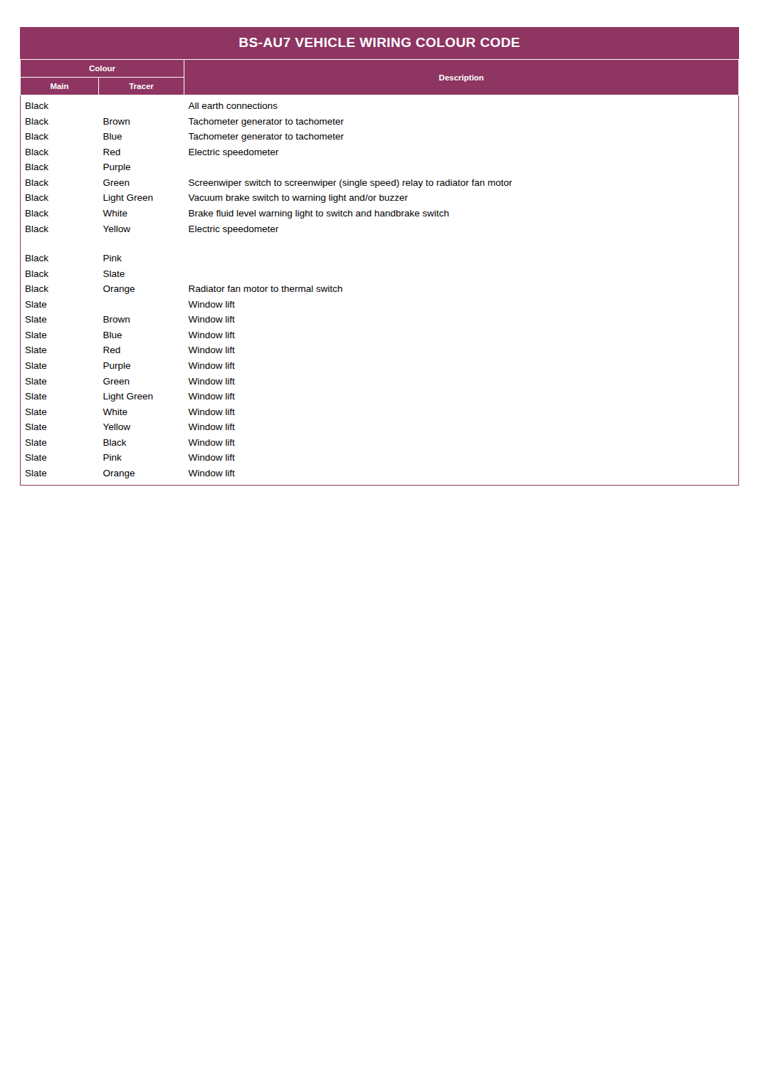BS-AU7 VEHICLE WIRING COLOUR CODE
| Colour | Description |
| --- | --- |
| Main | Tracer |
| Black | | All earth connections |
| Black | Brown | Tachometer generator to tachometer |
| Black | Blue | Tachometer generator to tachometer |
| Black | Red | Electric speedometer |
| Black | Purple | |
| Black | Green | Screenwiper switch to screenwiper (single speed) relay to radiator fan motor |
| Black | Light Green | Vacuum brake switch to warning light and/or buzzer |
| Black | White | Brake fluid level warning light to switch and handbrake switch |
| Black | Yellow | Electric speedometer |
| Black | Pink | |
| Black | Slate | |
| Black | Orange | Radiator fan motor to thermal switch |
| Slate | | Window lift |
| Slate | Brown | Window lift |
| Slate | Blue | Window lift |
| Slate | Red | Window lift |
| Slate | Purple | Window lift |
| Slate | Green | Window lift |
| Slate | Light Green | Window lift |
| Slate | White | Window lift |
| Slate | Yellow | Window lift |
| Slate | Black | Window lift |
| Slate | Pink | Window lift |
| Slate | Orange | Window lift |